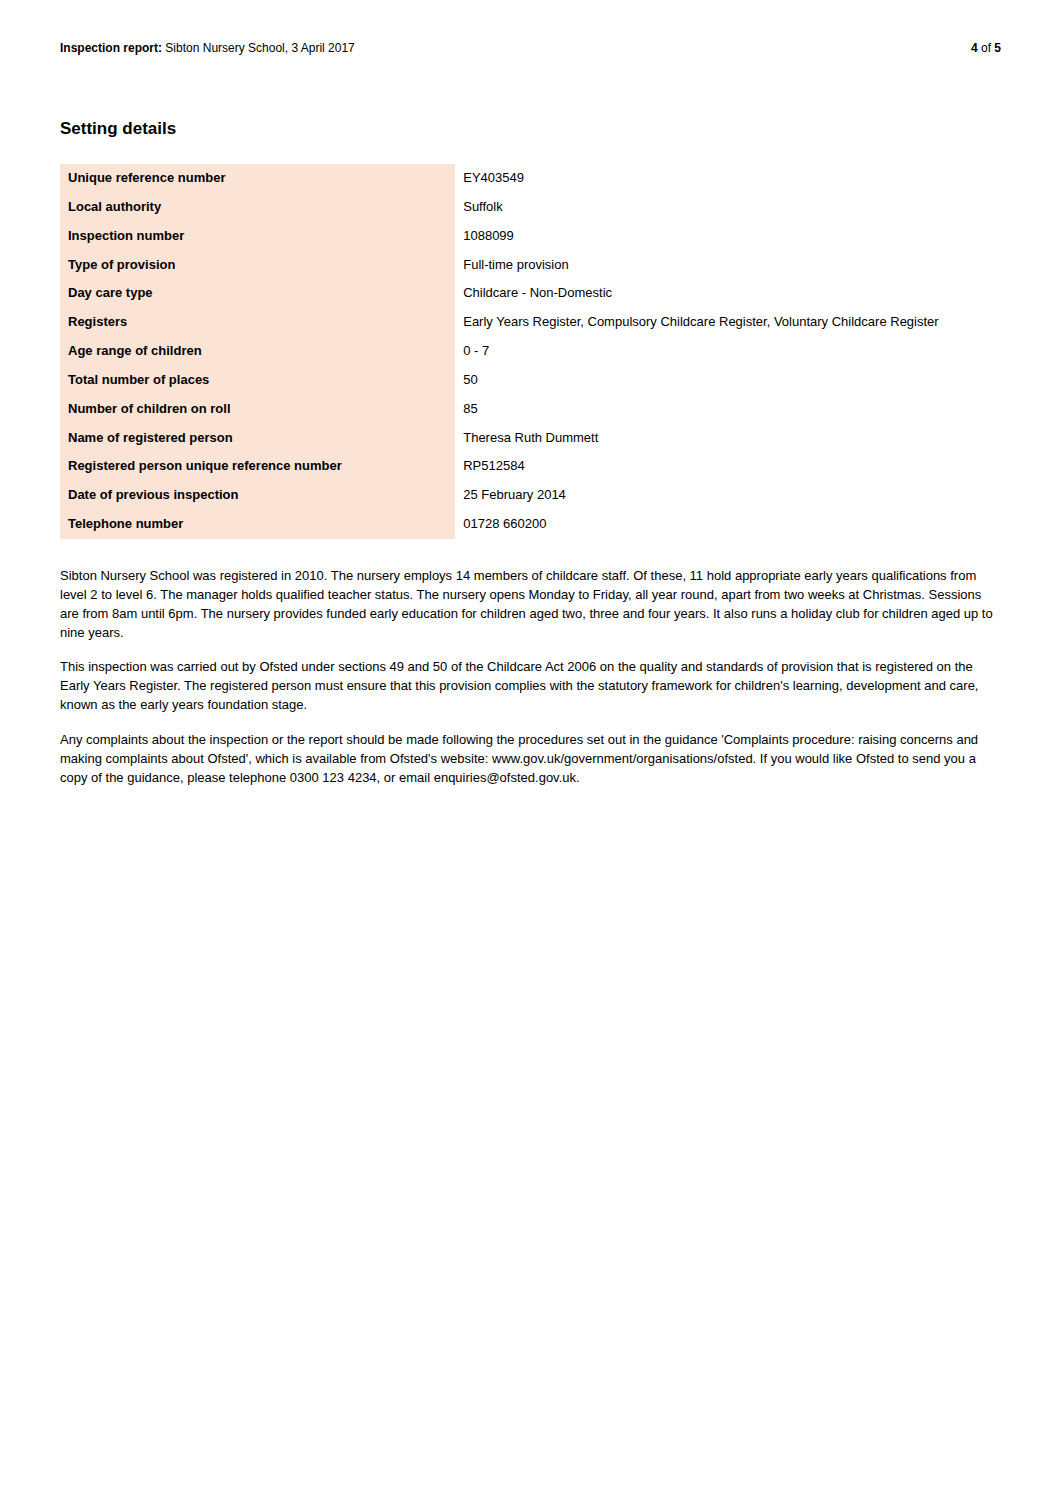Inspection report: Sibton Nursery School, 3 April 2017
4 of 5
Setting details
| Unique reference number | EY403549 |
| Local authority | Suffolk |
| Inspection number | 1088099 |
| Type of provision | Full-time provision |
| Day care type | Childcare - Non-Domestic |
| Registers | Early Years Register, Compulsory Childcare Register, Voluntary Childcare Register |
| Age range of children | 0 - 7 |
| Total number of places | 50 |
| Number of children on roll | 85 |
| Name of registered person | Theresa Ruth Dummett |
| Registered person unique reference number | RP512584 |
| Date of previous inspection | 25 February 2014 |
| Telephone number | 01728 660200 |
Sibton Nursery School was registered in 2010. The nursery employs 14 members of childcare staff. Of these, 11 hold appropriate early years qualifications from level 2 to level 6. The manager holds qualified teacher status. The nursery opens Monday to Friday, all year round, apart from two weeks at Christmas. Sessions are from 8am until 6pm. The nursery provides funded early education for children aged two, three and four years. It also runs a holiday club for children aged up to nine years.
This inspection was carried out by Ofsted under sections 49 and 50 of the Childcare Act 2006 on the quality and standards of provision that is registered on the Early Years Register. The registered person must ensure that this provision complies with the statutory framework for children's learning, development and care, known as the early years foundation stage.
Any complaints about the inspection or the report should be made following the procedures set out in the guidance 'Complaints procedure: raising concerns and making complaints about Ofsted', which is available from Ofsted's website: www.gov.uk/government/organisations/ofsted. If you would like Ofsted to send you a copy of the guidance, please telephone 0300 123 4234, or email enquiries@ofsted.gov.uk.